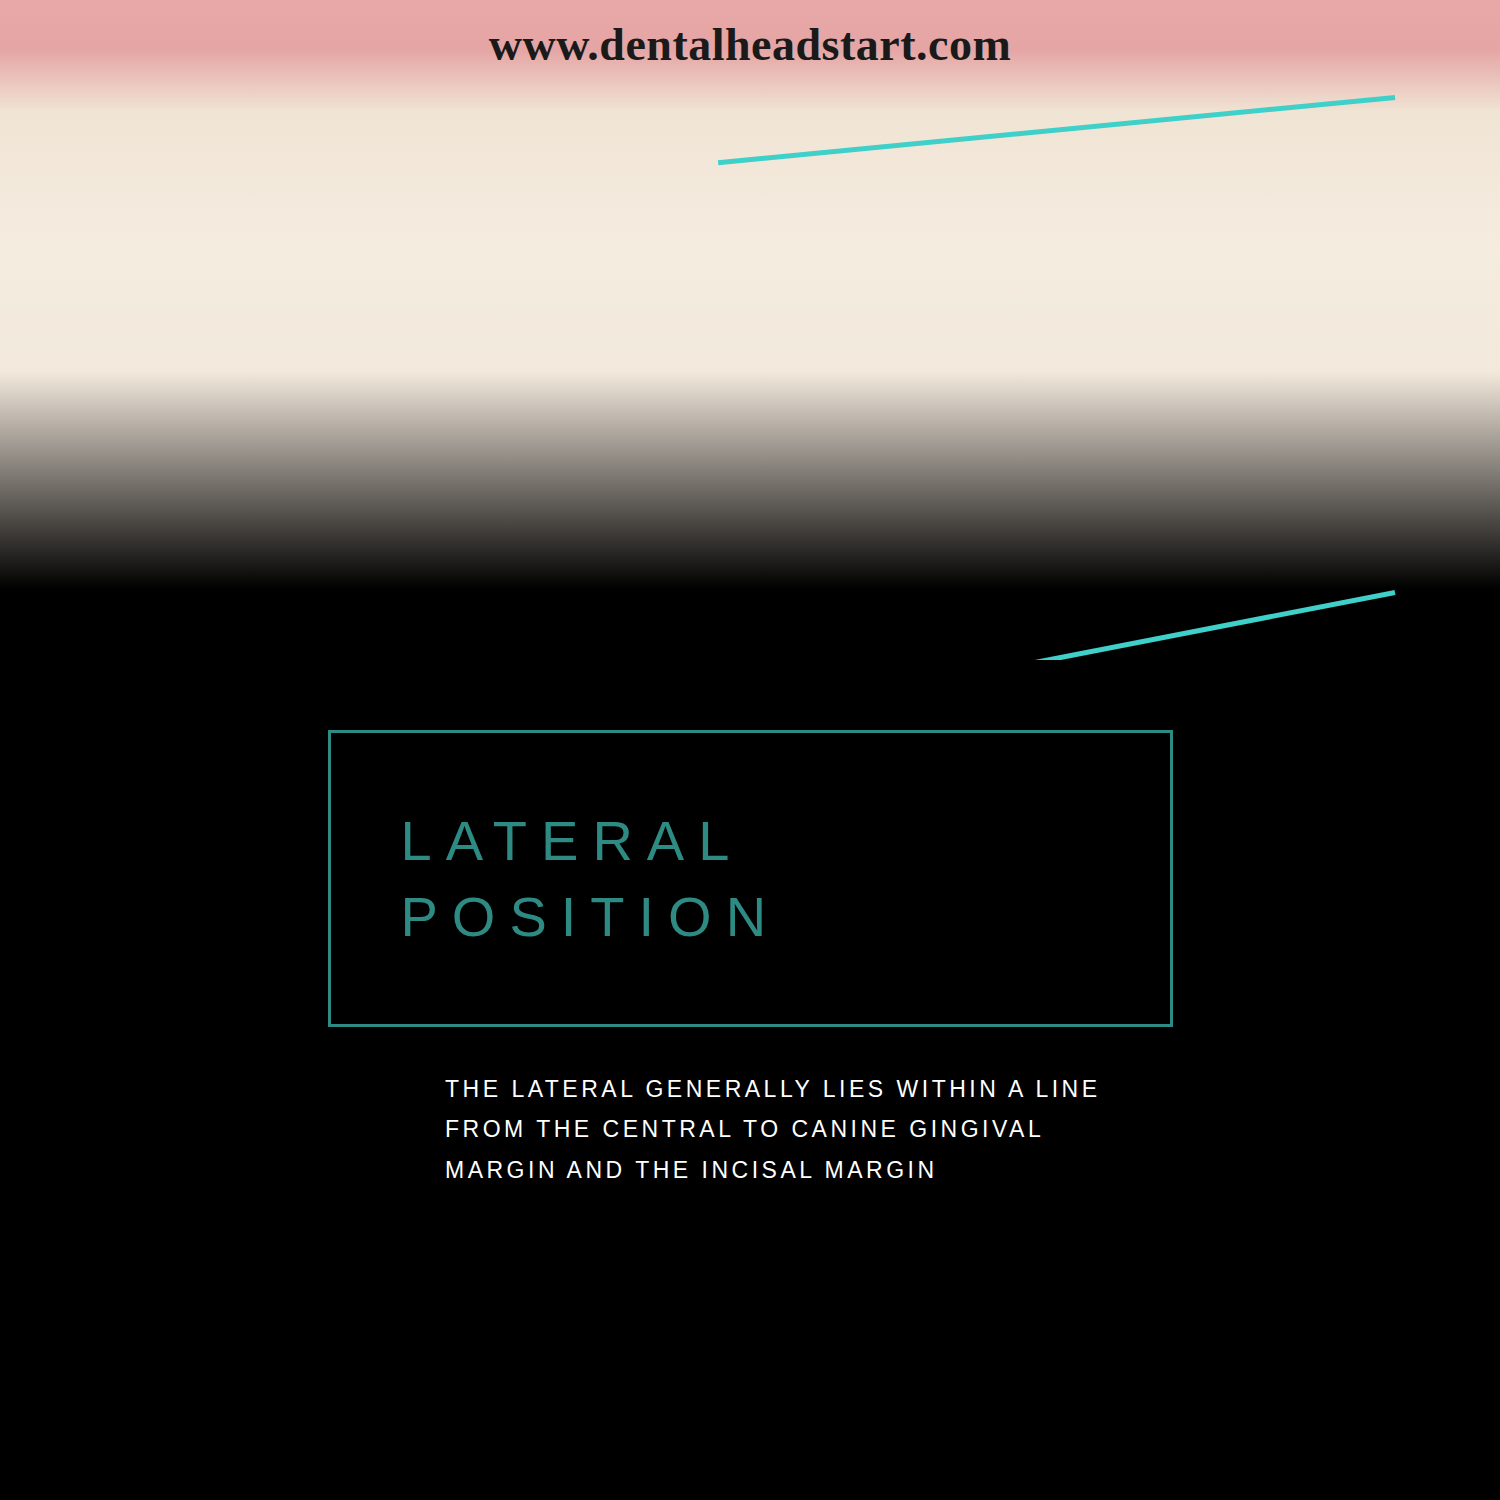www.dentalheadstart.com
Lateral
Position
The lateral generally lies within a line from the central to canine gingival margin and the incisal margin